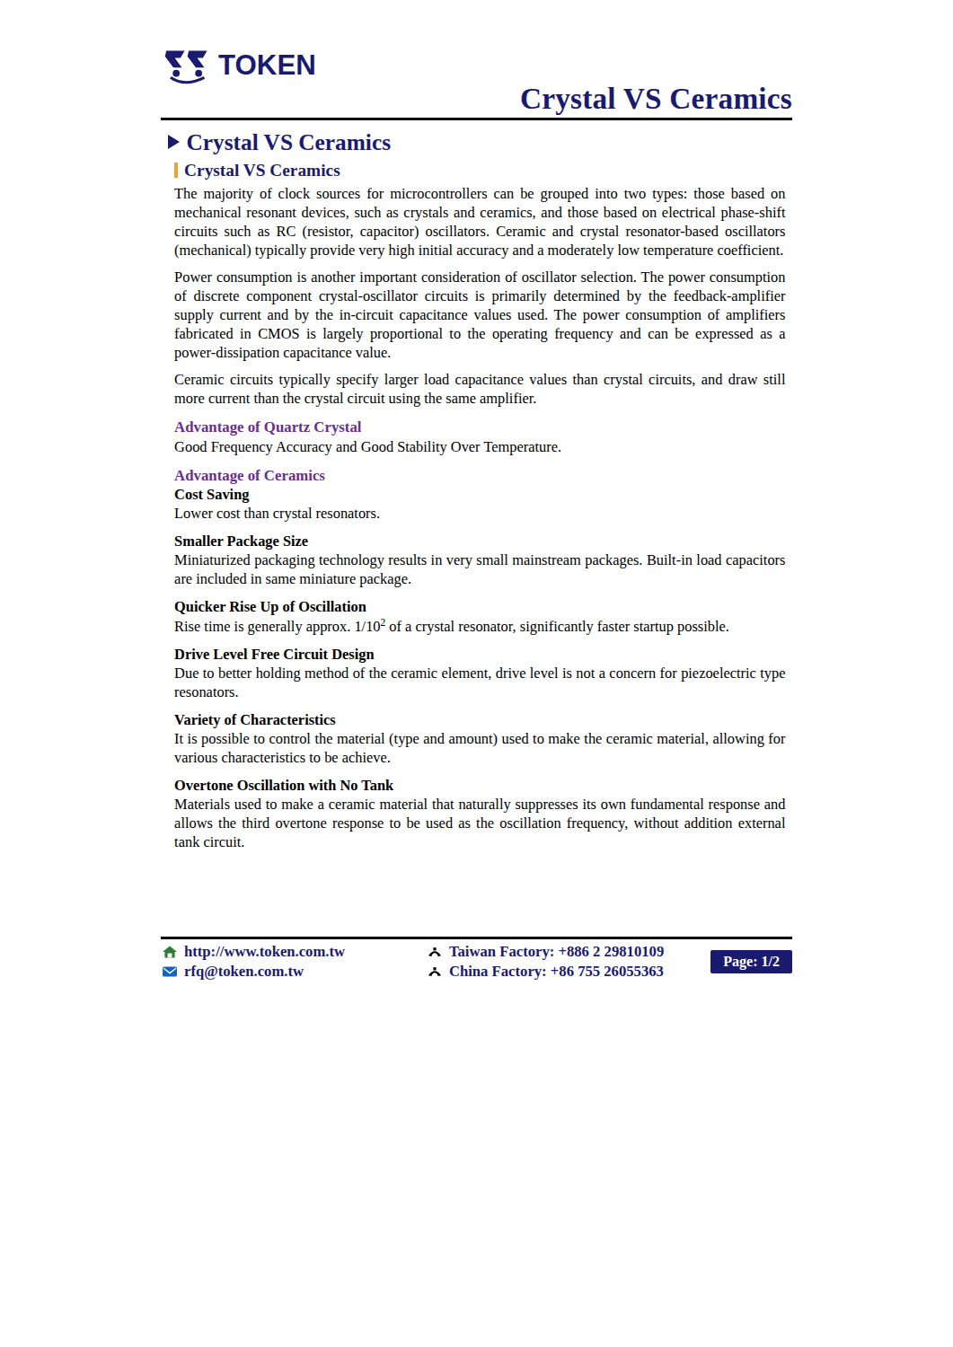TOKEN
Crystal VS Ceramics
Crystal VS Ceramics
Crystal VS Ceramics
The majority of clock sources for microcontrollers can be grouped into two types: those based on mechanical resonant devices, such as crystals and ceramics, and those based on electrical phase-shift circuits such as RC (resistor, capacitor) oscillators. Ceramic and crystal resonator-based oscillators (mechanical) typically provide very high initial accuracy and a moderately low temperature coefficient.
Power consumption is another important consideration of oscillator selection. The power consumption of discrete component crystal-oscillator circuits is primarily determined by the feedback-amplifier supply current and by the in-circuit capacitance values used. The power consumption of amplifiers fabricated in CMOS is largely proportional to the operating frequency and can be expressed as a power-dissipation capacitance value.
Ceramic circuits typically specify larger load capacitance values than crystal circuits, and draw still more current than the crystal circuit using the same amplifier.
Advantage of Quartz Crystal
Good Frequency Accuracy and Good Stability Over Temperature.
Advantage of Ceramics
Cost Saving
Lower cost than crystal resonators.
Smaller Package Size
Miniaturized packaging technology results in very small mainstream packages. Built-in load capacitors are included in same miniature package.
Quicker Rise Up of Oscillation
Rise time is generally approx. 1/102 of a crystal resonator, significantly faster startup possible.
Drive Level Free Circuit Design
Due to better holding method of the ceramic element, drive level is not a concern for piezoelectric type resonators.
Variety of Characteristics
It is possible to control the material (type and amount) used to make the ceramic material, allowing for various characteristics to be achieve.
Overtone Oscillation with No Tank
Materials used to make a ceramic material that naturally suppresses its own fundamental response and allows the third overtone response to be used as the oscillation frequency, without addition external tank circuit.
http://www.token.com.tw
rfq@token.com.tw
Taiwan Factory: +886 2 29810109
China Factory: +86 755 26055363
Page: 1/2